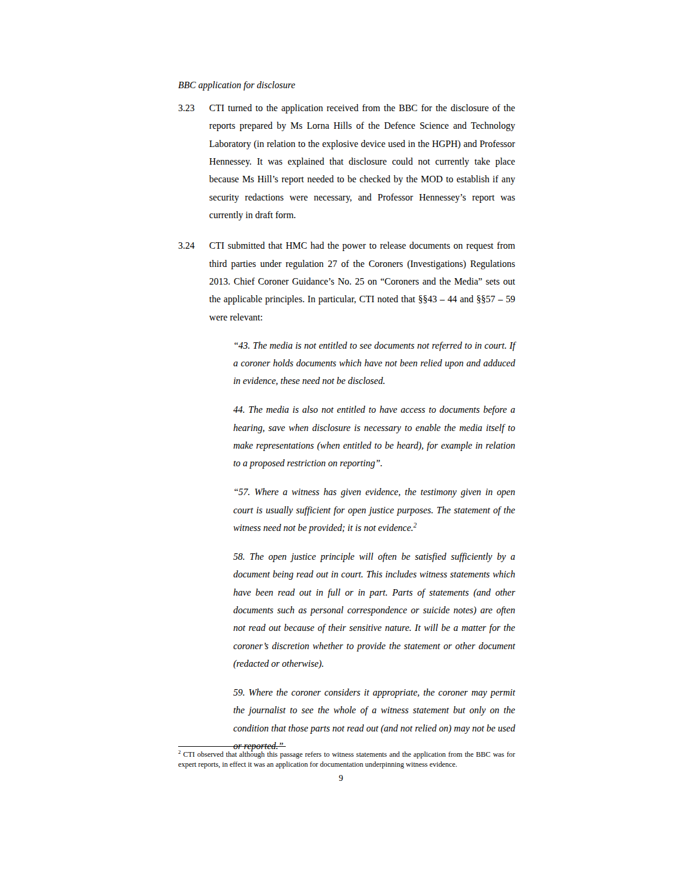BBC application for disclosure
3.23
CTI turned to the application received from the BBC for the disclosure of the reports prepared by Ms Lorna Hills of the Defence Science and Technology Laboratory (in relation to the explosive device used in the HGPH) and Professor Hennessey. It was explained that disclosure could not currently take place because Ms Hill’s report needed to be checked by the MOD to establish if any security redactions were necessary, and Professor Hennessey’s report was currently in draft form.
3.24
CTI submitted that HMC had the power to release documents on request from third parties under regulation 27 of the Coroners (Investigations) Regulations 2013. Chief Coroner Guidance’s No. 25 on “Coroners and the Media” sets out the applicable principles. In particular, CTI noted that §§43 – 44 and §§57 – 59 were relevant:
“43. The media is not entitled to see documents not referred to in court. If a coroner holds documents which have not been relied upon and adduced in evidence, these need not be disclosed.
44. The media is also not entitled to have access to documents before a hearing, save when disclosure is necessary to enable the media itself to make representations (when entitled to be heard), for example in relation to a proposed restriction on reporting”.
“57. Where a witness has given evidence, the testimony given in open court is usually sufficient for open justice purposes. The statement of the witness need not be provided; it is not evidence.2
58. The open justice principle will often be satisfied sufficiently by a document being read out in court. This includes witness statements which have been read out in full or in part. Parts of statements (and other documents such as personal correspondence or suicide notes) are often not read out because of their sensitive nature. It will be a matter for the coroner’s discretion whether to provide the statement or other document (redacted or otherwise).
59. Where the coroner considers it appropriate, the coroner may permit the journalist to see the whole of a witness statement but only on the condition that those parts not read out (and not relied on) may not be used or reported.”
2 CTI observed that although this passage refers to witness statements and the application from the BBC was for expert reports, in effect it was an application for documentation underpinning witness evidence.
9